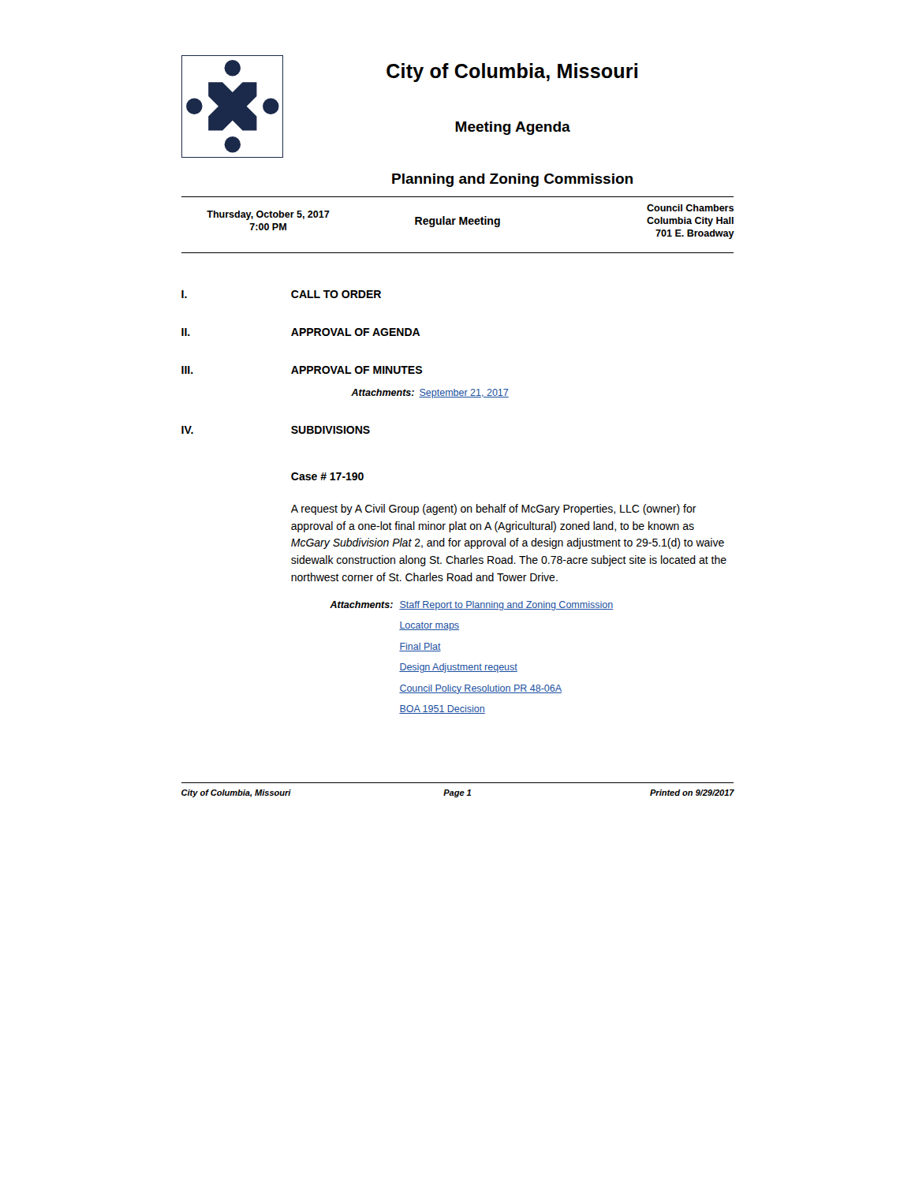City of Columbia, Missouri
Meeting Agenda
Planning and Zoning Commission
Thursday, October 5, 2017
7:00 PM
Regular Meeting
Council Chambers
Columbia City Hall
701 E. Broadway
I.
CALL TO ORDER
II.
APPROVAL OF AGENDA
III.
APPROVAL OF MINUTES
Attachments: September 21, 2017
IV.
SUBDIVISIONS
Case # 17-190
A request by A Civil Group (agent) on behalf of McGary Properties, LLC (owner) for approval of a one-lot final minor plat on A (Agricultural) zoned land, to be known as McGary Subdivision Plat 2, and for approval of a design adjustment to 29-5.1(d) to waive sidewalk construction along St. Charles Road. The 0.78-acre subject site is located at the northwest corner of St. Charles Road and Tower Drive.
Attachments:
Staff Report to Planning and Zoning Commission
Locator maps
Final Plat
Design Adjustment reqeust
Council Policy Resolution PR 48-06A
BOA 1951 Decision
City of Columbia, Missouri
Page 1
Printed on 9/29/2017